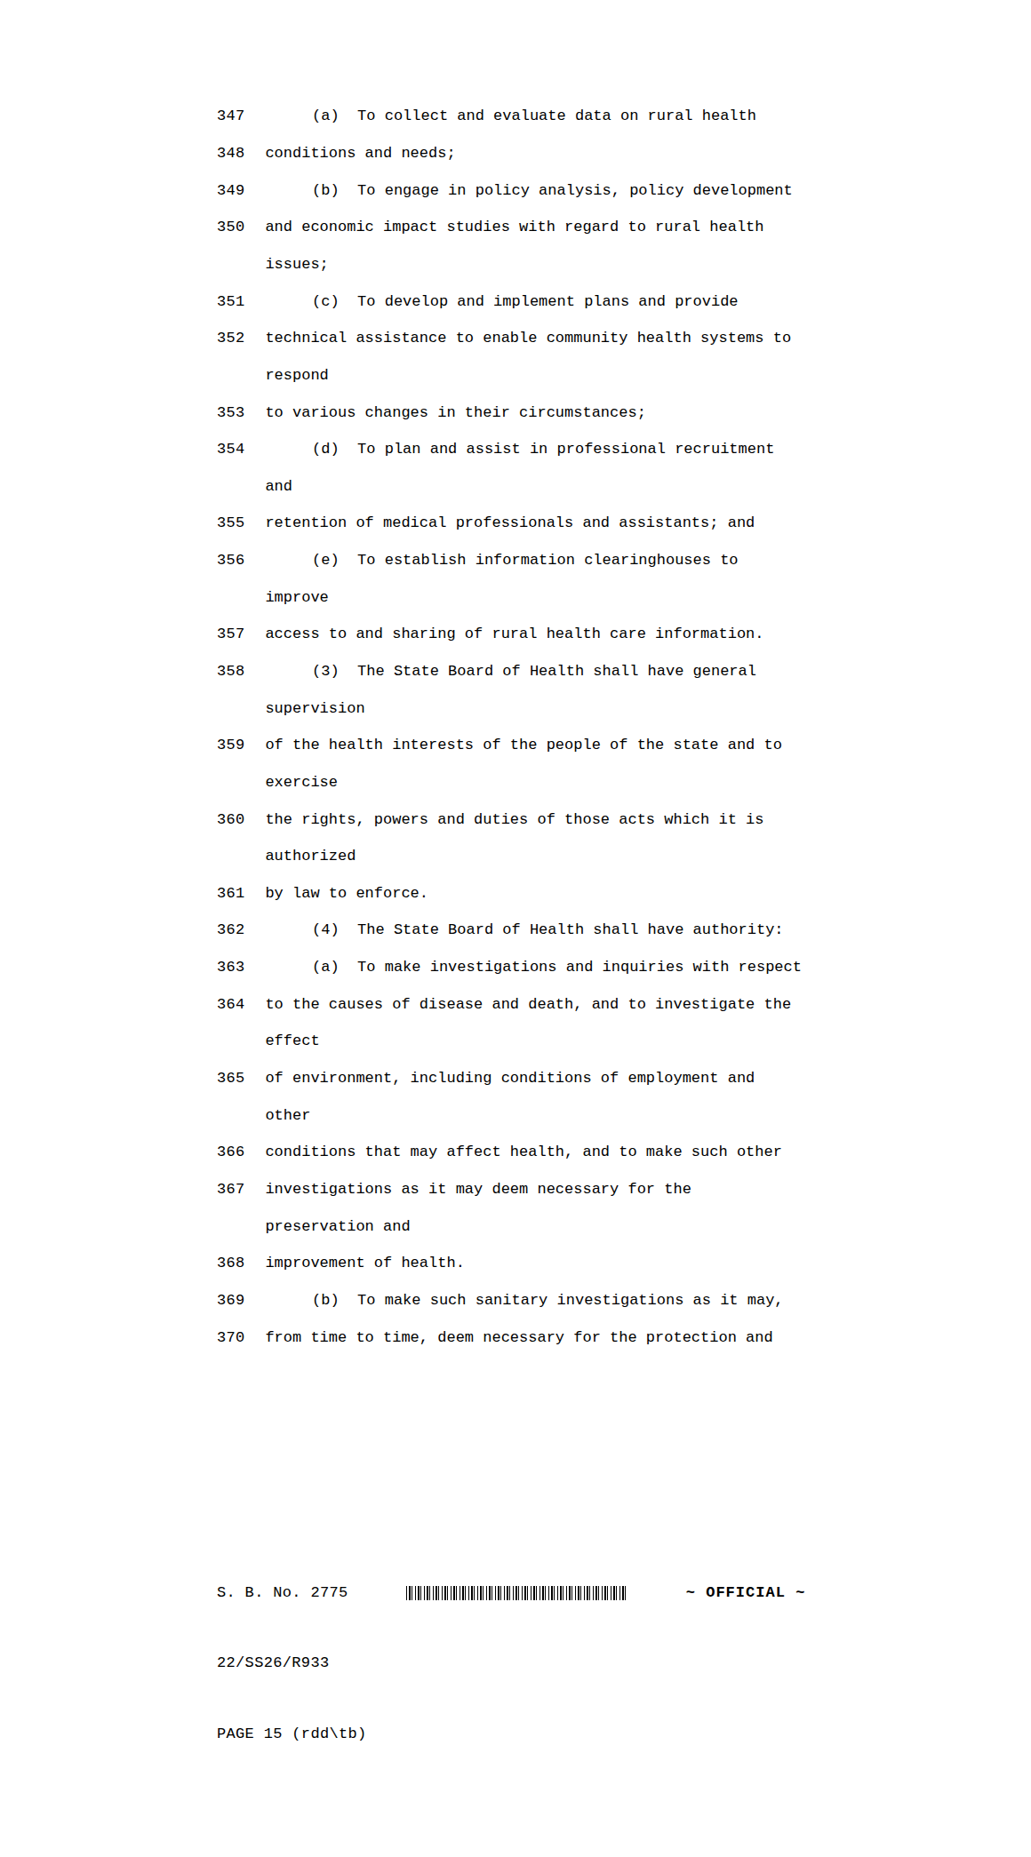347 (a) To collect and evaluate data on rural health
348 conditions and needs;
349 (b) To engage in policy analysis, policy development
350 and economic impact studies with regard to rural health issues;
351 (c) To develop and implement plans and provide
352 technical assistance to enable community health systems to respond
353 to various changes in their circumstances;
354 (d) To plan and assist in professional recruitment and
355 retention of medical professionals and assistants; and
356 (e) To establish information clearinghouses to improve
357 access to and sharing of rural health care information.
358 (3) The State Board of Health shall have general supervision
359 of the health interests of the people of the state and to exercise
360 the rights, powers and duties of those acts which it is authorized
361 by law to enforce.
362 (4) The State Board of Health shall have authority:
363 (a) To make investigations and inquiries with respect
364 to the causes of disease and death, and to investigate the effect
365 of environment, including conditions of employment and other
366 conditions that may affect health, and to make such other
367 investigations as it may deem necessary for the preservation and
368 improvement of health.
369 (b) To make such sanitary investigations as it may,
370 from time to time, deem necessary for the protection and
S. B. No. 2775 ~ OFFICIAL ~
22/SS26/R933
PAGE 15 (rdd\tb)